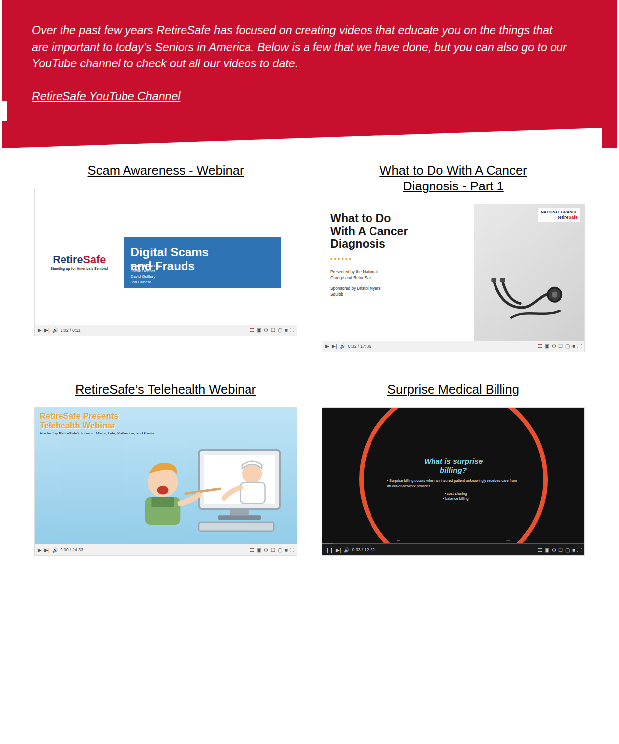Over the past few years RetireSafe has focused on creating videos that educate you on the things that are important to today’s Seniors in America. Below is a few that we have done, but you can also go to our YouTube channel to check out all our videos to date.
RetireSafe YouTube Channel
Scam Awareness - Webinar
RetireSafe
Standing up for America’s Seniors!
Digital Scams
and Frauds
Presentation by:
Jacob Benner
David Guillory
Jan Cubero
▶ ▶| 🔊 1:02 / 0:11
☵ ▣ ⚙ ☐ ▢ ■ ⛶
What to Do With A Cancer
Diagnosis - Part 1
What to Do
With A Cancer
Diagnosis
••••••
Presented by the National
Grange and RetireSafe
Sponsored by Bristol Myers
Squibb
NATIONAL GRANGE
RetireSafe
▶ ▶| 🔊 0:32 / 17:36
☵ ▣ ⚙ ☐ ▢ ■ ⛶
RetireSafe’s Telehealth Webinar
RetireSafe Presents
Telehealth Webinar
Hosted by RetireSafe’s Interns: Maria, Lyle, Katherine, and Kevin
▶ ▶| 🔊 0:00 / 24:33
☵ ▣ ⚙ ☐ ▢ ■ ⛶
Surprise Medical Billing
What is surprise
billing?
• Surprise billing occurs when an insured patient unknowingly receives care from an out-of-network provider.
cost-sharing
balance billing
← →
❙❙ ▶| 🔊 0:33 / 12:22
☵ ▣ ⚙ ☐ ▢ ■ ⛶